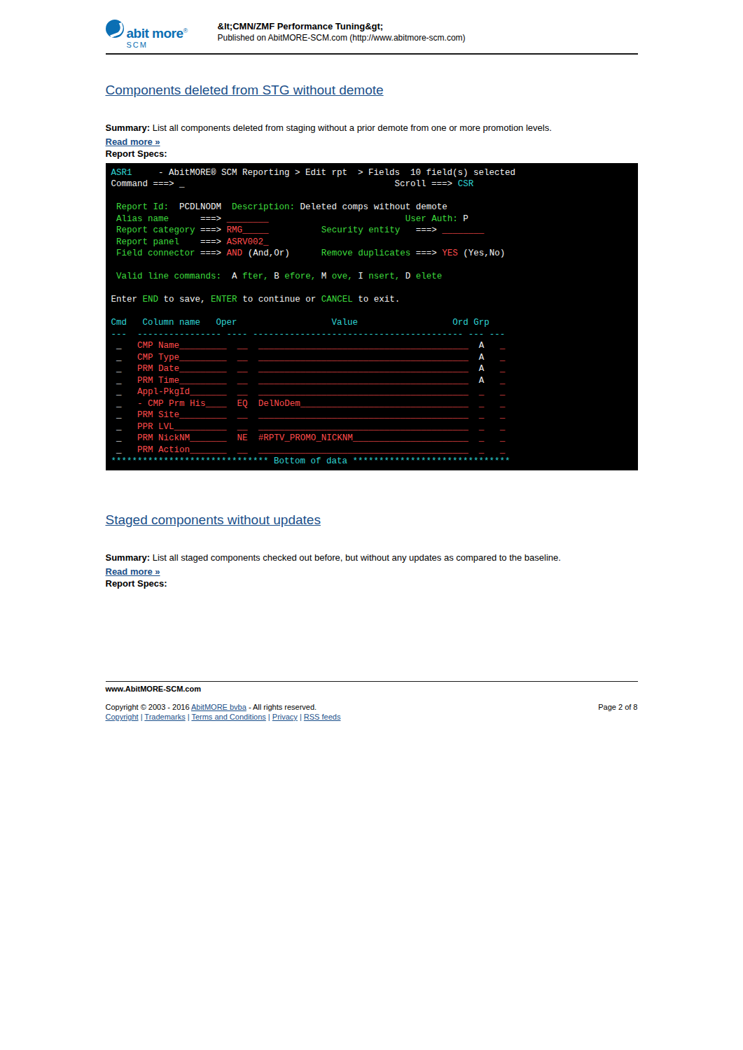abit more®
SCM
&lt;CMN/ZMF Performance Tuning&gt;
Published on AbitMORE-SCM.com (http://www.abitmore-scm.com)
Components deleted from STG without demote
Summary: List all components deleted from staging without a prior demote from one or more promotion levels.
Read more »
Report Specs:
ASR1 - AbitMORE® SCM Reporting > Edit rpt > Fields 10 field(s) selected Command ===> _ Scroll ===> CSR Report Id: PCDLNODM Description: Deleted comps without demote Alias name ===> ________ User Auth: P Report category ===> RMG_____ Security entity ===> ________ Report panel ===> ASRV002_ Field connector ===> AND (And,Or) Remove duplicates ===> YES (Yes,No) Valid line commands: A fter, B efore, M ove, I nsert, D elete Enter END to save, ENTER to continue or CANCEL to exit. Cmd Column name Oper Value Ord Grp --- ---------------- ---- ---------------------------------------- --- --- _ CMP Name_________ __ ________________________________________ A _ _ CMP Type_________ __ ________________________________________ A _ _ PRM Date_________ __ ________________________________________ A _ _ PRM Time_________ __ ________________________________________ A _ _ Appl-PkgId_______ __ ________________________________________ _ _ _ - CMP Prm His____ EQ DelNoDem________________________________ _ _ _ PRM Site_________ __ ________________________________________ _ _ _ PPR LVL__________ __ ________________________________________ _ _ _ PRM NickNM_______ NE #RPTV_PROMO_NICKNM______________________ _ _ _ PRM Action_______ __ ________________________________________ _ _ ****************************** Bottom of data ******************************
Staged components without updates
Summary: List all staged components checked out before, but without any updates as compared to the baseline.
Read more »
Report Specs:
www.AbitMORE-SCM.com
Copyright © 2003 - 2016 AbitMORE bvba - All rights reserved.
Page 2 of 8
Copyright | Trademarks | Terms and Conditions | Privacy | RSS feeds